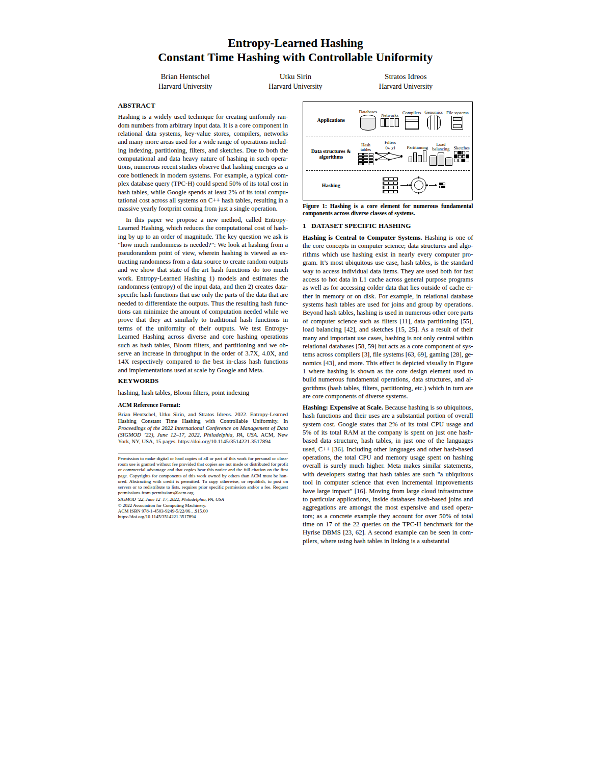Entropy-Learned Hashing
Constant Time Hashing with Controllable Uniformity
Brian Hentschel
Harvard University
Utku Sirin
Harvard University
Stratos Idreos
Harvard University
Abstract
Hashing is a widely used technique for creating uniformly random numbers from arbitrary input data. It is a core component in relational data systems, key-value stores, compilers, networks and many more areas used for a wide range of operations including indexing, partitioning, filters, and sketches. Due to both the computational and data heavy nature of hashing in such operations, numerous recent studies observe that hashing emerges as a core bottleneck in modern systems. For example, a typical complex database query (TPC-H) could spend 50% of its total cost in hash tables, while Google spends at least 2% of its total computational cost across all systems on C++ hash tables, resulting in a massive yearly footprint coming from just a single operation.
In this paper we propose a new method, called Entropy-Learned Hashing, which reduces the computational cost of hashing by up to an order of magnitude. The key question we ask is “how much randomness is needed?”: We look at hashing from a pseudorandom point of view, wherein hashing is viewed as extracting randomness from a data source to create random outputs and we show that state-of-the-art hash functions do too much work. Entropy-Learned Hashing 1) models and estimates the randomness (entropy) of the input data, and then 2) creates data-specific hash functions that use only the parts of the data that are needed to differentiate the outputs. Thus the resulting hash functions can minimize the amount of computation needed while we prove that they act similarly to traditional hash functions in terms of the uniformity of their outputs. We test Entropy-Learned Hashing across diverse and core hashing operations such as hash tables, Bloom filters, and partitioning and we observe an increase in throughput in the order of 3.7X, 4.0X, and 14X respectively compared to the best in-class hash functions and implementations used at scale by Google and Meta.
Keywords
hashing, hash tables, Bloom filters, point indexing
ACM Reference Format:
Brian Hentschel, Utku Sirin, and Stratos Idreos. 2022. Entropy-Learned Hashing Constant Time Hashing with Controllable Uniformity. In Proceedings of the 2022 International Conference on Management of Data (SIGMOD ’22), June 12–17, 2022, Philadelphia, PA, USA. ACM, New York, NY, USA, 15 pages. https://doi.org/10.1145/3514221.3517894
Permission to make digital or hard copies of all or part of this work for personal or classroom use is granted without fee provided that copies are not made or distributed for profit or commercial advantage and that copies bear this notice and the full citation on the first page. Copyrights for components of this work owned by others than ACM must be honored. Abstracting with credit is permitted. To copy otherwise, or republish, to post on servers or to redistribute to lists, requires prior specific permission and/or a fee. Request permissions from permissions@acm.org.
SIGMOD ’22, June 12–17, 2022, Philadelphia, PA, USA
© 2022 Association for Computing Machinery.
ACM ISBN 978-1-4503-9249-5/22/06…$15.00
https://doi.org/10.1145/3514221.3517894
Applications
Databases
Networks
Compilers
Genomics
File systems
Data structures &
algorithms
Hash tables
Filters
(x, y)
Partitioning
Load balancing
Sketches
Hashing
Figure 1: Hashing is a core element for numerous fundamental components across diverse classes of systems.
1 Dataset Specific Hashing
Hashing is Central to Computer Systems. Hashing is one of the core concepts in computer science; data structures and algorithms which use hashing exist in nearly every computer program. It’s most ubiquitous use case, hash tables, is the standard way to access individual data items. They are used both for fast access to hot data in L1 cache across general purpose programs as well as for accessing colder data that lies outside of cache either in memory or on disk. For example, in relational database systems hash tables are used for joins and group by operations. Beyond hash tables, hashing is used in numerous other core parts of computer science such as filters [11], data partitioning [55], load balancing [42], and sketches [15, 25]. As a result of their many and important use cases, hashing is not only central within relational databases [58, 59] but acts as a core component of systems across compilers [3], file systems [63, 69], gaming [28], genomics [43], and more. This effect is depicted visually in Figure 1 where hashing is shown as the core design element used to build numerous fundamental operations, data structures, and algorithms (hash tables, filters, partitioning, etc.) which in turn are are core components of diverse systems.
Hashing: Expensive at Scale. Because hashing is so ubiquitous, hash functions and their uses are a substantial portion of overall system cost. Google states that 2% of its total CPU usage and 5% of its total RAM at the company is spent on just one hash-based data structure, hash tables, in just one of the languages used, C++ [36]. Including other languages and other hash-based operations, the total CPU and memory usage spent on hashing overall is surely much higher. Meta makes similar statements, with developers stating that hash tables are such "a ubiquitous tool in computer science that even incremental improvements have large impact" [16]. Moving from large cloud infrastructure to particular applications, inside databases hash-based joins and aggregations are amongst the most expensive and used operators; as a concrete example they account for over 50% of total time on 17 of the 22 queries on the TPC-H benchmark for the Hyrise DBMS [23, 62]. A second example can be seen in compilers, where using hash tables in linking is a substantial